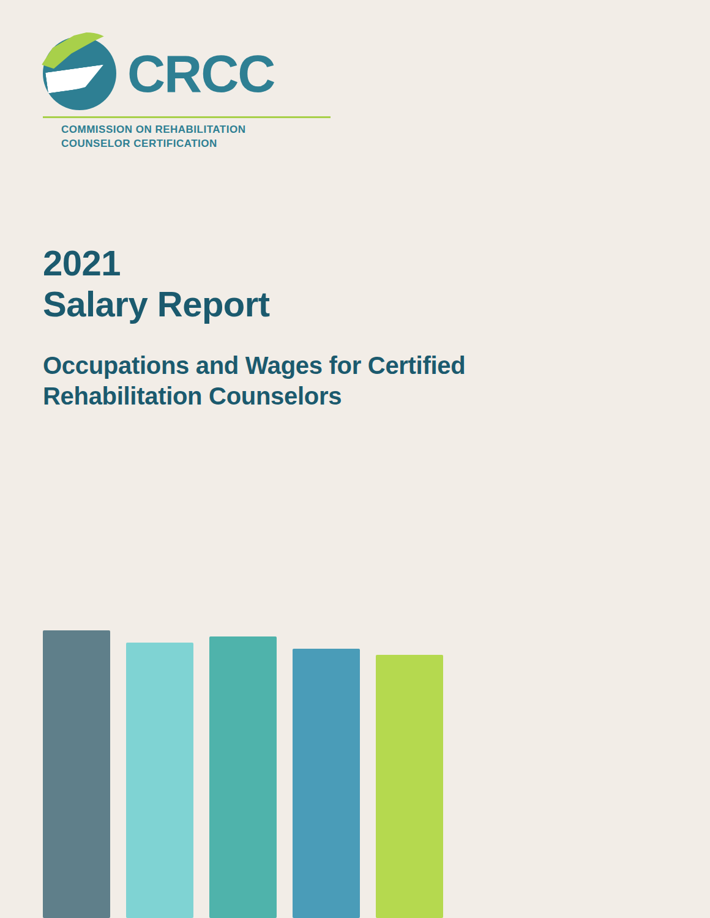CRCC
Commission on Rehabilitation
Counselor Certification
2021
Salary Report
Occupations and Wages for Certified Rehabilitation Counselors